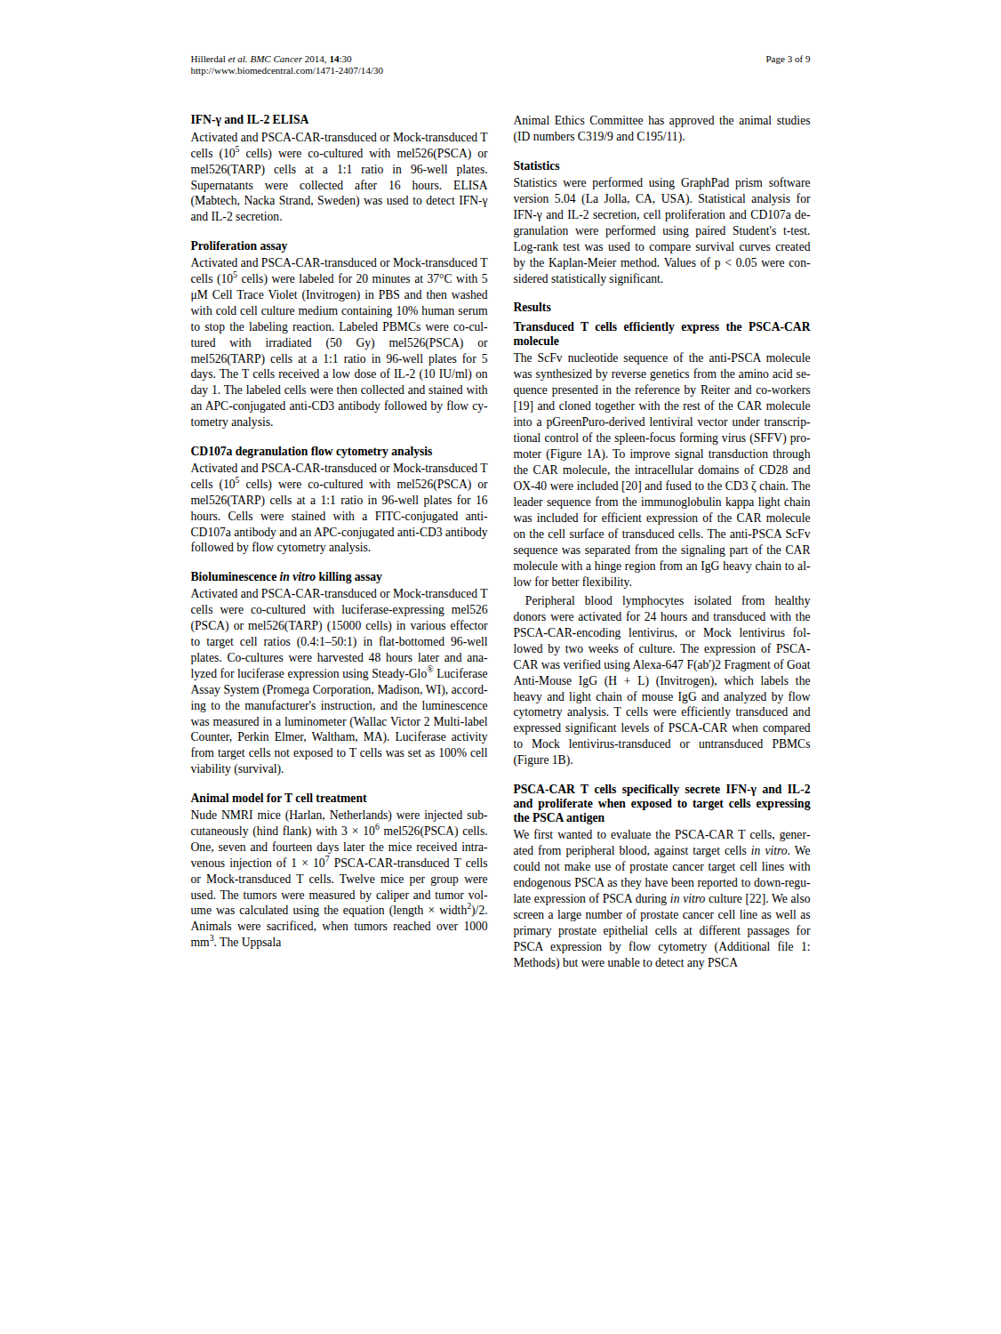Hillerdal et al. BMC Cancer 2014, 14:30
http://www.biomedcentral.com/1471-2407/14/30
Page 3 of 9
IFN-γ and IL-2 ELISA
Activated and PSCA-CAR-transduced or Mock-transduced T cells (105 cells) were co-cultured with mel526(PSCA) or mel526(TARP) cells at a 1:1 ratio in 96-well plates. Supernatants were collected after 16 hours. ELISA (Mabtech, Nacka Strand, Sweden) was used to detect IFN-γ and IL-2 secretion.
Proliferation assay
Activated and PSCA-CAR-transduced or Mock-transduced T cells (105 cells) were labeled for 20 minutes at 37°C with 5 μM Cell Trace Violet (Invitrogen) in PBS and then washed with cold cell culture medium containing 10% human serum to stop the labeling reaction. Labeled PBMCs were co-cultured with irradiated (50 Gy) mel526(PSCA) or mel526(TARP) cells at a 1:1 ratio in 96-well plates for 5 days. The T cells received a low dose of IL-2 (10 IU/ml) on day 1. The labeled cells were then collected and stained with an APC-conjugated anti-CD3 antibody followed by flow cytometry analysis.
CD107a degranulation flow cytometry analysis
Activated and PSCA-CAR-transduced or Mock-transduced T cells (105 cells) were co-cultured with mel526(PSCA) or mel526(TARP) cells at a 1:1 ratio in 96-well plates for 16 hours. Cells were stained with a FITC-conjugated anti-CD107a antibody and an APC-conjugated anti-CD3 antibody followed by flow cytometry analysis.
Bioluminescence in vitro killing assay
Activated and PSCA-CAR-transduced or Mock-transduced T cells were co-cultured with luciferase-expressing mel526 (PSCA) or mel526(TARP) (15000 cells) in various effector to target cell ratios (0.4:1–50:1) in flat-bottomed 96-well plates. Co-cultures were harvested 48 hours later and analyzed for luciferase expression using Steady-Glo® Luciferase Assay System (Promega Corporation, Madison, WI), according to the manufacturer's instruction, and the luminescence was measured in a luminometer (Wallac Victor 2 Multi-label Counter, Perkin Elmer, Waltham, MA). Luciferase activity from target cells not exposed to T cells was set as 100% cell viability (survival).
Animal model for T cell treatment
Nude NMRI mice (Harlan, Netherlands) were injected subcutaneously (hind flank) with 3 × 106 mel526(PSCA) cells. One, seven and fourteen days later the mice received intravenous injection of 1 × 107 PSCA-CAR-transduced T cells or Mock-transduced T cells. Twelve mice per group were used. The tumors were measured by caliper and tumor volume was calculated using the equation (length × width2)/2. Animals were sacrificed, when tumors reached over 1000 mm3. The Uppsala
Animal Ethics Committee has approved the animal studies (ID numbers C319/9 and C195/11).
Statistics
Statistics were performed using GraphPad prism software version 5.04 (La Jolla, CA, USA). Statistical analysis for IFN-γ and IL-2 secretion, cell proliferation and CD107a degranulation were performed using paired Student's t-test. Log-rank test was used to compare survival curves created by the Kaplan-Meier method. Values of p < 0.05 were considered statistically significant.
Results
Transduced T cells efficiently express the PSCA-CAR molecule
The ScFv nucleotide sequence of the anti-PSCA molecule was synthesized by reverse genetics from the amino acid sequence presented in the reference by Reiter and co-workers [19] and cloned together with the rest of the CAR molecule into a pGreenPuro-derived lentiviral vector under transcriptional control of the spleen-focus forming virus (SFFV) promoter (Figure 1A). To improve signal transduction through the CAR molecule, the intracellular domains of CD28 and OX-40 were included [20] and fused to the CD3 ζ chain. The leader sequence from the immunoglobulin kappa light chain was included for efficient expression of the CAR molecule on the cell surface of transduced cells. The anti-PSCA ScFv sequence was separated from the signaling part of the CAR molecule with a hinge region from an IgG heavy chain to allow for better flexibility.
Peripheral blood lymphocytes isolated from healthy donors were activated for 24 hours and transduced with the PSCA-CAR-encoding lentivirus, or Mock lentivirus followed by two weeks of culture. The expression of PSCA-CAR was verified using Alexa-647 F(ab')2 Fragment of Goat Anti-Mouse IgG (H + L) (Invitrogen), which labels the heavy and light chain of mouse IgG and analyzed by flow cytometry analysis. T cells were efficiently transduced and expressed significant levels of PSCA-CAR when compared to Mock lentivirus-transduced or untransduced PBMCs (Figure 1B).
PSCA-CAR T cells specifically secrete IFN-γ and IL-2 and proliferate when exposed to target cells expressing the PSCA antigen
We first wanted to evaluate the PSCA-CAR T cells, generated from peripheral blood, against target cells in vitro. We could not make use of prostate cancer target cell lines with endogenous PSCA as they have been reported to down-regulate expression of PSCA during in vitro culture [22]. We also screen a large number of prostate cancer cell line as well as primary prostate epithelial cells at different passages for PSCA expression by flow cytometry (Additional file 1: Methods) but were unable to detect any PSCA